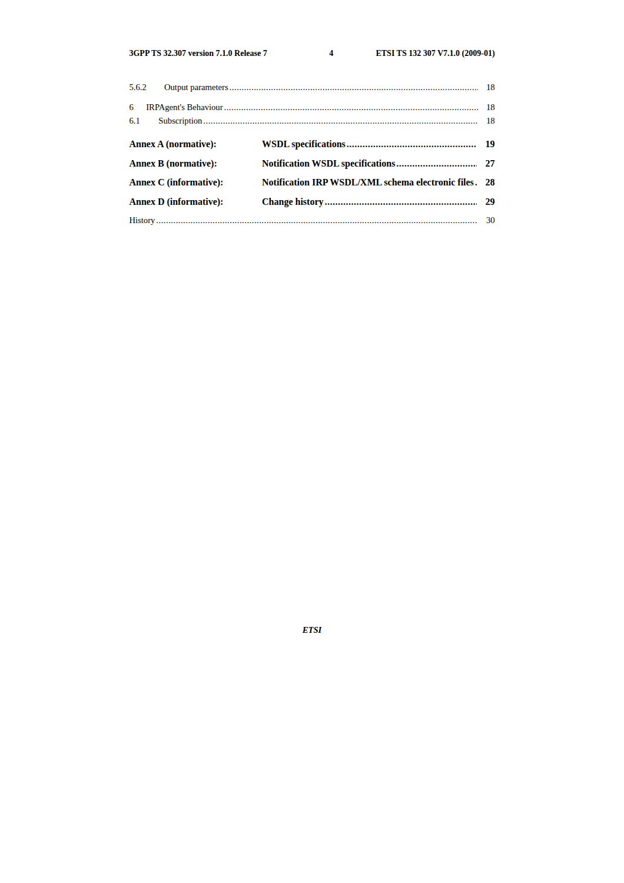3GPP TS 32.307 version 7.1.0 Release 7
4
ETSI TS 132 307 V7.1.0 (2009-01)
5.6.2 Output parameters .................................................................................................................................. 18
6 IRPAgent's Behaviour ................................................................................................................................. 18
6.1 Subscription ......................................................................................................................................... 18
Annex A (normative): WSDL specifications ....................................................................................... 19
Annex B (normative): Notification WSDL specifications ............................................................. 27
Annex C (informative): Notification IRP WSDL/XML schema electronic files .............................. 28
Annex D (informative): Change history ............................................................................... 29
History ............................................................................................................................................. 30
ETSI